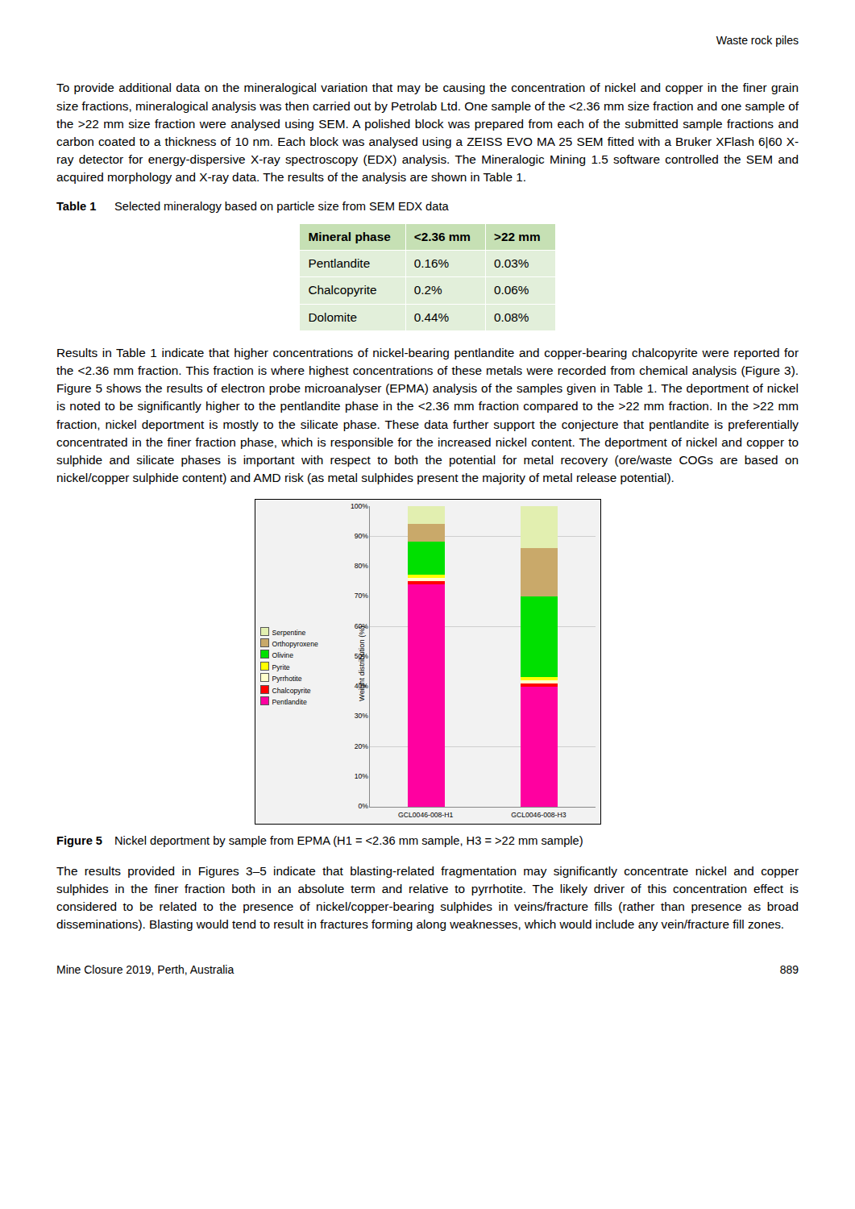Waste rock piles
To provide additional data on the mineralogical variation that may be causing the concentration of nickel and copper in the finer grain size fractions, mineralogical analysis was then carried out by Petrolab Ltd. One sample of the <2.36 mm size fraction and one sample of the >22 mm size fraction were analysed using SEM. A polished block was prepared from each of the submitted sample fractions and carbon coated to a thickness of 10 nm. Each block was analysed using a ZEISS EVO MA 25 SEM fitted with a Bruker XFlash 6|60 X-ray detector for energy-dispersive X-ray spectroscopy (EDX) analysis. The Mineralogic Mining 1.5 software controlled the SEM and acquired morphology and X-ray data. The results of the analysis are shown in Table 1.
Table 1 Selected mineralogy based on particle size from SEM EDX data
| Mineral phase | <2.36 mm | >22 mm |
| --- | --- | --- |
| Pentlandite | 0.16% | 0.03% |
| Chalcopyrite | 0.2% | 0.06% |
| Dolomite | 0.44% | 0.08% |
Results in Table 1 indicate that higher concentrations of nickel-bearing pentlandite and copper-bearing chalcopyrite were reported for the <2.36 mm fraction. This fraction is where highest concentrations of these metals were recorded from chemical analysis (Figure 3). Figure 5 shows the results of electron probe microanalyser (EPMA) analysis of the samples given in Table 1. The deportment of nickel is noted to be significantly higher to the pentlandite phase in the <2.36 mm fraction compared to the >22 mm fraction. In the >22 mm fraction, nickel deportment is mostly to the silicate phase. These data further support the conjecture that pentlandite is preferentially concentrated in the finer fraction phase, which is responsible for the increased nickel content. The deportment of nickel and copper to sulphide and silicate phases is important with respect to both the potential for metal recovery (ore/waste COGs are based on nickel/copper sulphide content) and AMD risk (as metal sulphides present the majority of metal release potential).
Serpentine
Orthopyroxene
Olivine
Pyrite
Pyrrhotite
Chalcopyrite
Pentlandite
Weight distribution (%)
100% 90% 80% 70% 60% 50% 40% 30% 20% 10% 0%
GCL0046-008-H1 GCL0046-008-H3
Figure 5 Nickel deportment by sample from EPMA (H1 = <2.36 mm sample, H3 = >22 mm sample)
The results provided in Figures 3–5 indicate that blasting-related fragmentation may significantly concentrate nickel and copper sulphides in the finer fraction both in an absolute term and relative to pyrrhotite. The likely driver of this concentration effect is considered to be related to the presence of nickel/copper-bearing sulphides in veins/fracture fills (rather than presence as broad disseminations). Blasting would tend to result in fractures forming along weaknesses, which would include any vein/fracture fill zones.
Mine Closure 2019, Perth, Australia 889